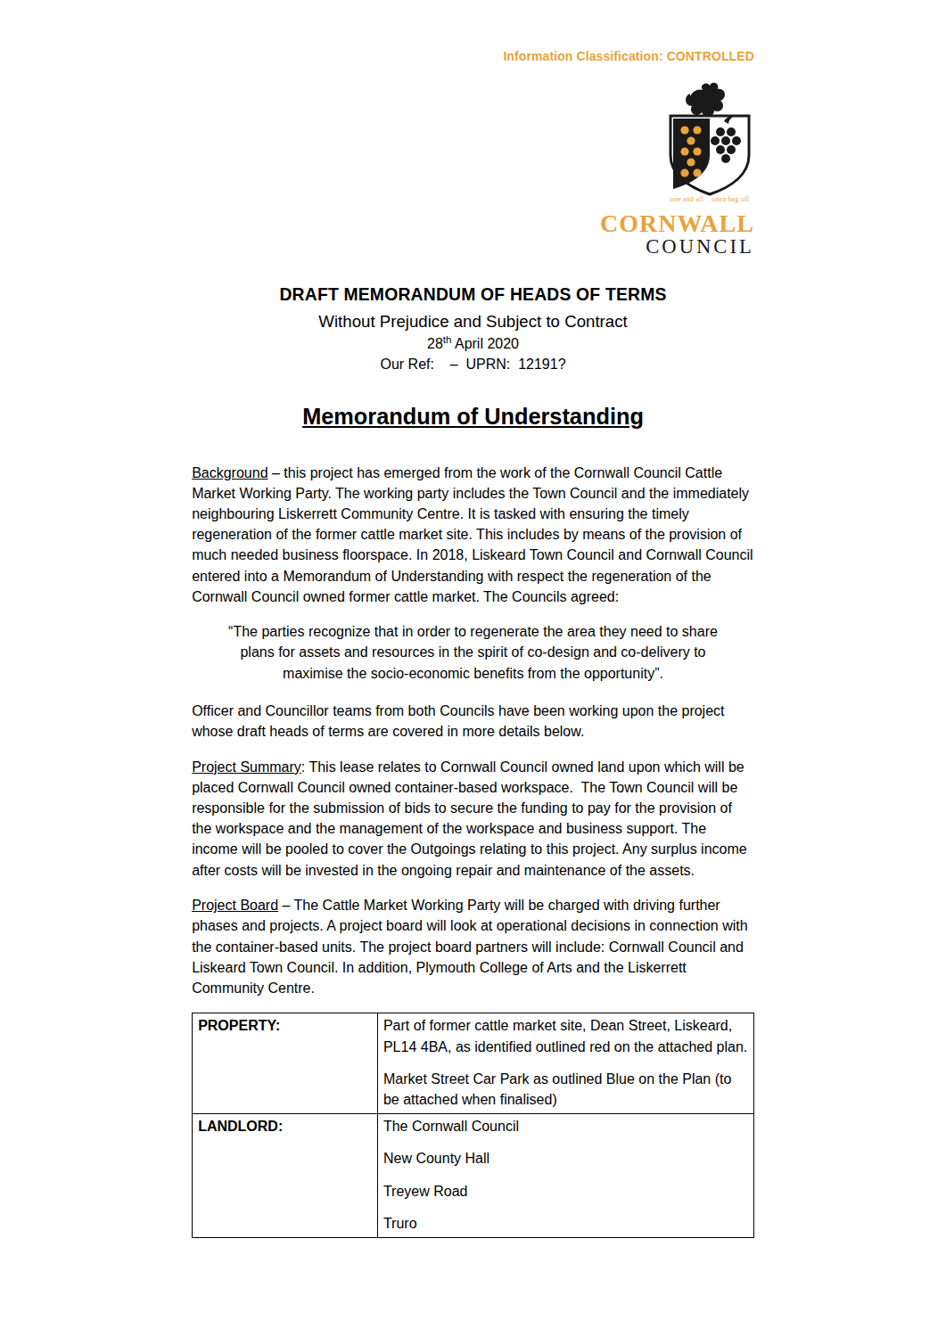Information Classification: CONTROLLED
one and all onen hag oll
CORNWALL
COUNCIL
DRAFT MEMORANDUM OF HEADS OF TERMS
Without Prejudice and Subject to Contract
28th April 2020
Our Ref: – UPRN: 12191?
Memorandum of Understanding
Background – this project has emerged from the work of the Cornwall Council Cattle Market Working Party. The working party includes the Town Council and the immediately neighbouring Liskerrett Community Centre. It is tasked with ensuring the timely regeneration of the former cattle market site. This includes by means of the provision of much needed business floorspace. In 2018, Liskeard Town Council and Cornwall Council entered into a Memorandum of Understanding with respect the regeneration of the Cornwall Council owned former cattle market. The Councils agreed:
“The parties recognize that in order to regenerate the area they need to share plans for assets and resources in the spirit of co-design and co-delivery to maximise the socio-economic benefits from the opportunity”.
Officer and Councillor teams from both Councils have been working upon the project whose draft heads of terms are covered in more details below.
Project Summary: This lease relates to Cornwall Council owned land upon which will be placed Cornwall Council owned container-based workspace. The Town Council will be responsible for the submission of bids to secure the funding to pay for the provision of the workspace and the management of the workspace and business support. The income will be pooled to cover the Outgoings relating to this project. Any surplus income after costs will be invested in the ongoing repair and maintenance of the assets.
Project Board – The Cattle Market Working Party will be charged with driving further phases and projects. A project board will look at operational decisions in connection with the container-based units. The project board partners will include: Cornwall Council and Liskeard Town Council. In addition, Plymouth College of Arts and the Liskerrett Community Centre.
| PROPERTY: | Part of former cattle market site, Dean Street, Liskeard, PL14 4BA, as identified outlined red on the attached plan. Market Street Car Park as outlined Blue on the Plan (to be attached when finalised) |
| LANDLORD: | The Cornwall Council New County Hall Treyew Road Truro |